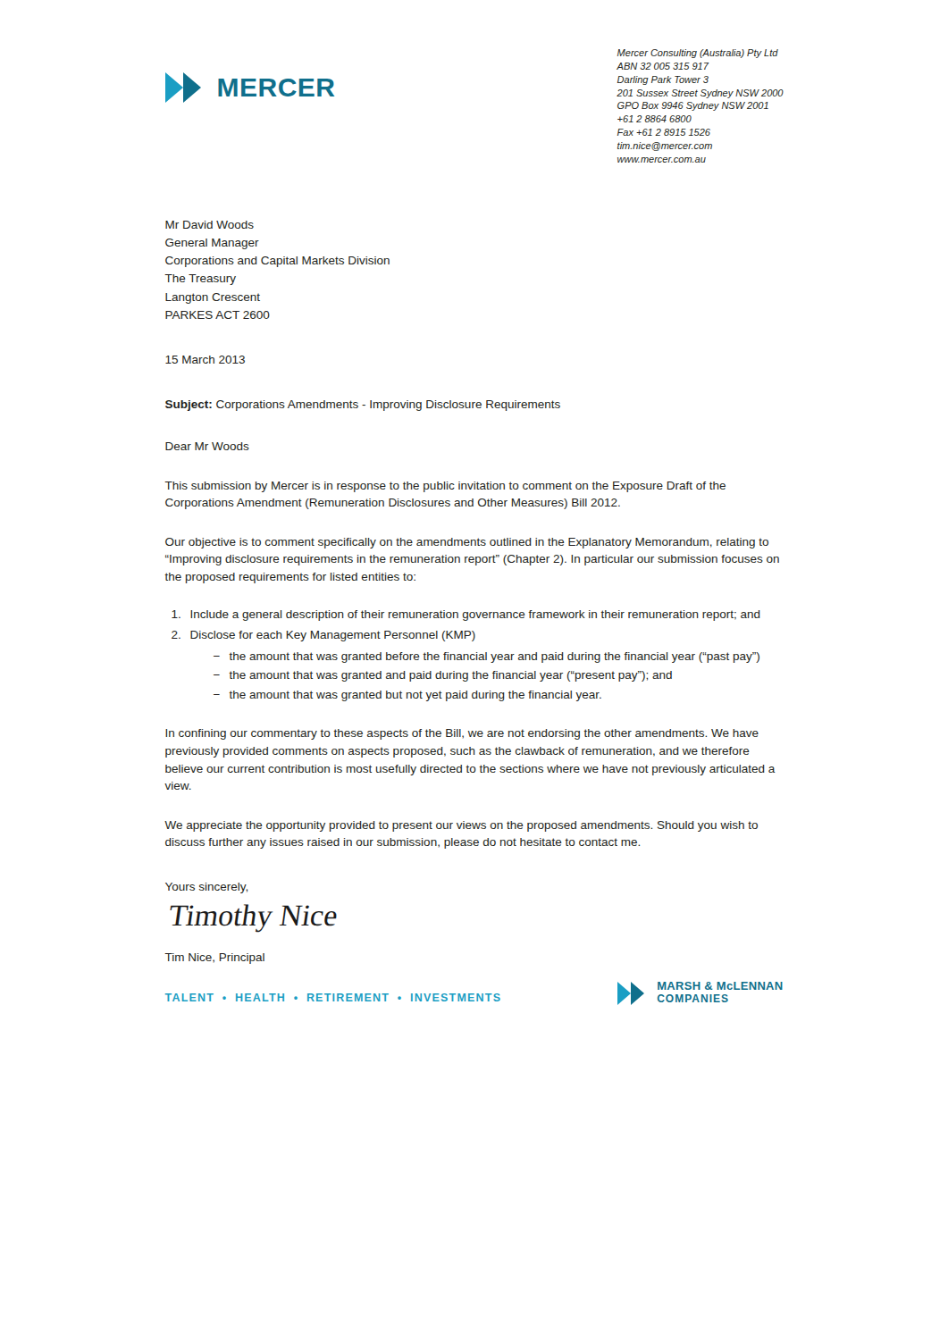MERCER
Mercer Consulting (Australia) Pty Ltd
ABN 32 005 315 917
Darling Park Tower 3
201 Sussex Street Sydney NSW 2000
GPO Box 9946 Sydney NSW 2001
+61 2 8864 6800
Fax +61 2 8915 1526
tim.nice@mercer.com
www.mercer.com.au
Mr David Woods
General Manager
Corporations and Capital Markets Division
The Treasury
Langton Crescent
PARKES ACT 2600
15 March 2013
Subject: Corporations Amendments - Improving Disclosure Requirements
Dear Mr Woods
This submission by Mercer is in response to the public invitation to comment on the Exposure Draft of the Corporations Amendment (Remuneration Disclosures and Other Measures) Bill 2012.
Our objective is to comment specifically on the amendments outlined in the Explanatory Memorandum, relating to “Improving disclosure requirements in the remuneration report” (Chapter 2). In particular our submission focuses on the proposed requirements for listed entities to:
Include a general description of their remuneration governance framework in their remuneration report; and
Disclose for each Key Management Personnel (KMP)
the amount that was granted before the financial year and paid during the financial year (“past pay”)
the amount that was granted and paid during the financial year (“present pay”); and
the amount that was granted but not yet paid during the financial year.
In confining our commentary to these aspects of the Bill, we are not endorsing the other amendments. We have previously provided comments on aspects proposed, such as the clawback of remuneration, and we therefore believe our current contribution is most usefully directed to the sections where we have not previously articulated a view.
We appreciate the opportunity provided to present our views on the proposed amendments. Should you wish to discuss further any issues raised in our submission, please do not hesitate to contact me.
Yours sincerely,
Timothy Nice
Tim Nice, Principal
TALENT • HEALTH • RETIREMENT • INVESTMENTS
MARSH & McLENNAN COMPANIES